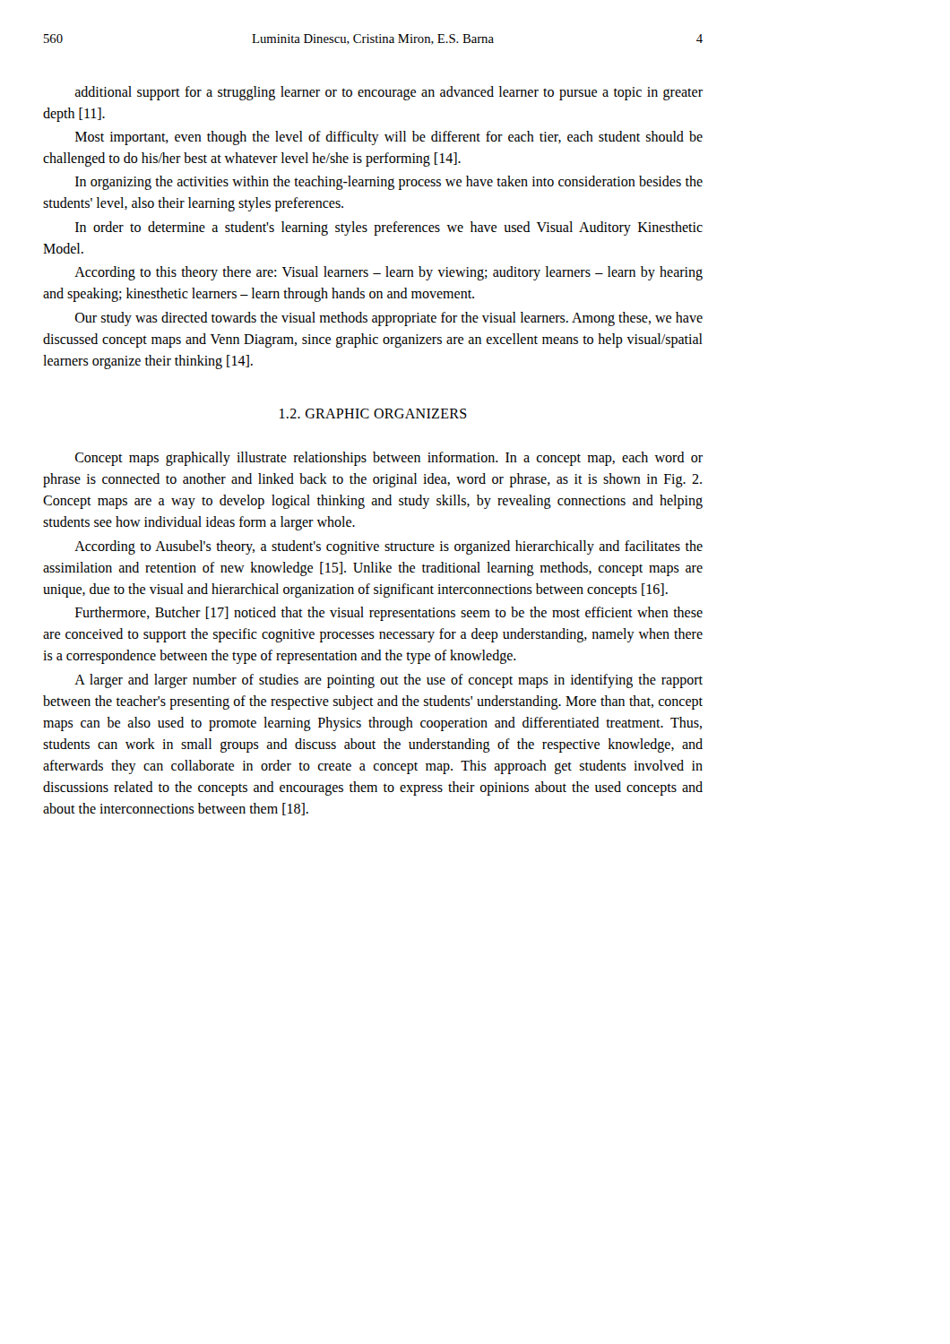560 Luminita Dinescu, Cristina Miron, E.S. Barna 4
additional support for a struggling learner or to encourage an advanced learner to pursue a topic in greater depth [11].
Most important, even though the level of difficulty will be different for each tier, each student should be challenged to do his/her best at whatever level he/she is performing [14].
In organizing the activities within the teaching-learning process we have taken into consideration besides the students' level, also their learning styles preferences.
In order to determine a student's learning styles preferences we have used Visual Auditory Kinesthetic Model.
According to this theory there are: Visual learners – learn by viewing; auditory learners – learn by hearing and speaking; kinesthetic learners – learn through hands on and movement.
Our study was directed towards the visual methods appropriate for the visual learners. Among these, we have discussed concept maps and Venn Diagram, since graphic organizers are an excellent means to help visual/spatial learners organize their thinking [14].
1.2. GRAPHIC ORGANIZERS
Concept maps graphically illustrate relationships between information. In a concept map, each word or phrase is connected to another and linked back to the original idea, word or phrase, as it is shown in Fig. 2. Concept maps are a way to develop logical thinking and study skills, by revealing connections and helping students see how individual ideas form a larger whole.
According to Ausubel's theory, a student's cognitive structure is organized hierarchically and facilitates the assimilation and retention of new knowledge [15]. Unlike the traditional learning methods, concept maps are unique, due to the visual and hierarchical organization of significant interconnections between concepts [16].
Furthermore, Butcher [17] noticed that the visual representations seem to be the most efficient when these are conceived to support the specific cognitive processes necessary for a deep understanding, namely when there is a correspondence between the type of representation and the type of knowledge.
A larger and larger number of studies are pointing out the use of concept maps in identifying the rapport between the teacher's presenting of the respective subject and the students' understanding. More than that, concept maps can be also used to promote learning Physics through cooperation and differentiated treatment. Thus, students can work in small groups and discuss about the understanding of the respective knowledge, and afterwards they can collaborate in order to create a concept map. This approach get students involved in discussions related to the concepts and encourages them to express their opinions about the used concepts and about the interconnections between them [18].